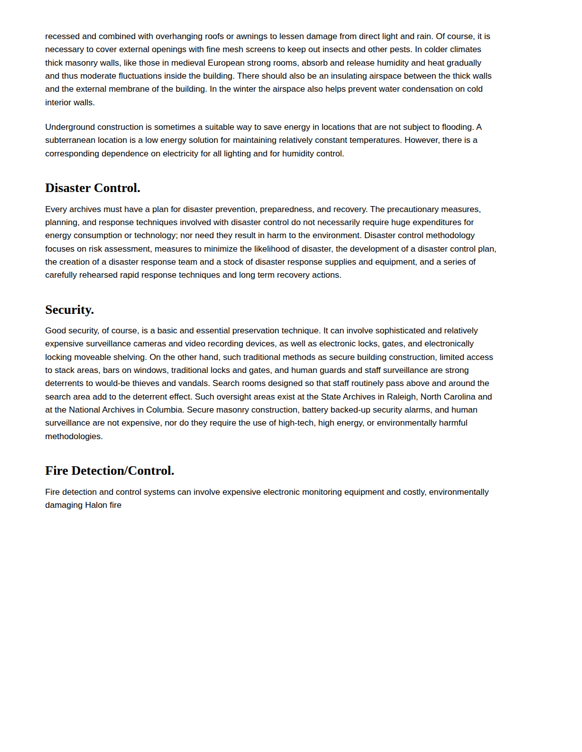recessed and combined with overhanging roofs or awnings to lessen damage from direct light and rain. Of course, it is necessary to cover external openings with fine mesh screens to keep out insects and other pests. In colder climates thick masonry walls, like those in medieval European strong rooms, absorb and release humidity and heat gradually and thus moderate fluctuations inside the building. There should also be an insulating airspace between the thick walls and the external membrane of the building. In the winter the airspace also helps prevent water condensation on cold interior walls.
Underground construction is sometimes a suitable way to save energy in locations that are not subject to flooding. A subterranean location is a low energy solution for maintaining relatively constant temperatures. However, there is a corresponding dependence on electricity for all lighting and for humidity control.
Disaster Control.
Every archives must have a plan for disaster prevention, preparedness, and recovery. The precautionary measures, planning, and response techniques involved with disaster control do not necessarily require huge expenditures for energy consumption or technology; nor need they result in harm to the environment. Disaster control methodology focuses on risk assessment, measures to minimize the likelihood of disaster, the development of a disaster control plan, the creation of a disaster response team and a stock of disaster response supplies and equipment, and a series of carefully rehearsed rapid response techniques and long term recovery actions.
Security.
Good security, of course, is a basic and essential preservation technique. It can involve sophisticated and relatively expensive surveillance cameras and video recording devices, as well as electronic locks, gates, and electronically locking moveable shelving. On the other hand, such traditional methods as secure building construction, limited access to stack areas, bars on windows, traditional locks and gates, and human guards and staff surveillance are strong deterrents to would-be thieves and vandals. Search rooms designed so that staff routinely pass above and around the search area add to the deterrent effect. Such oversight areas exist at the State Archives in Raleigh, North Carolina and at the National Archives in Columbia. Secure masonry construction, battery backed-up security alarms, and human surveillance are not expensive, nor do they require the use of high-tech, high energy, or environmentally harmful methodologies.
Fire Detection/Control.
Fire detection and control systems can involve expensive electronic monitoring equipment and costly, environmentally damaging Halon fire